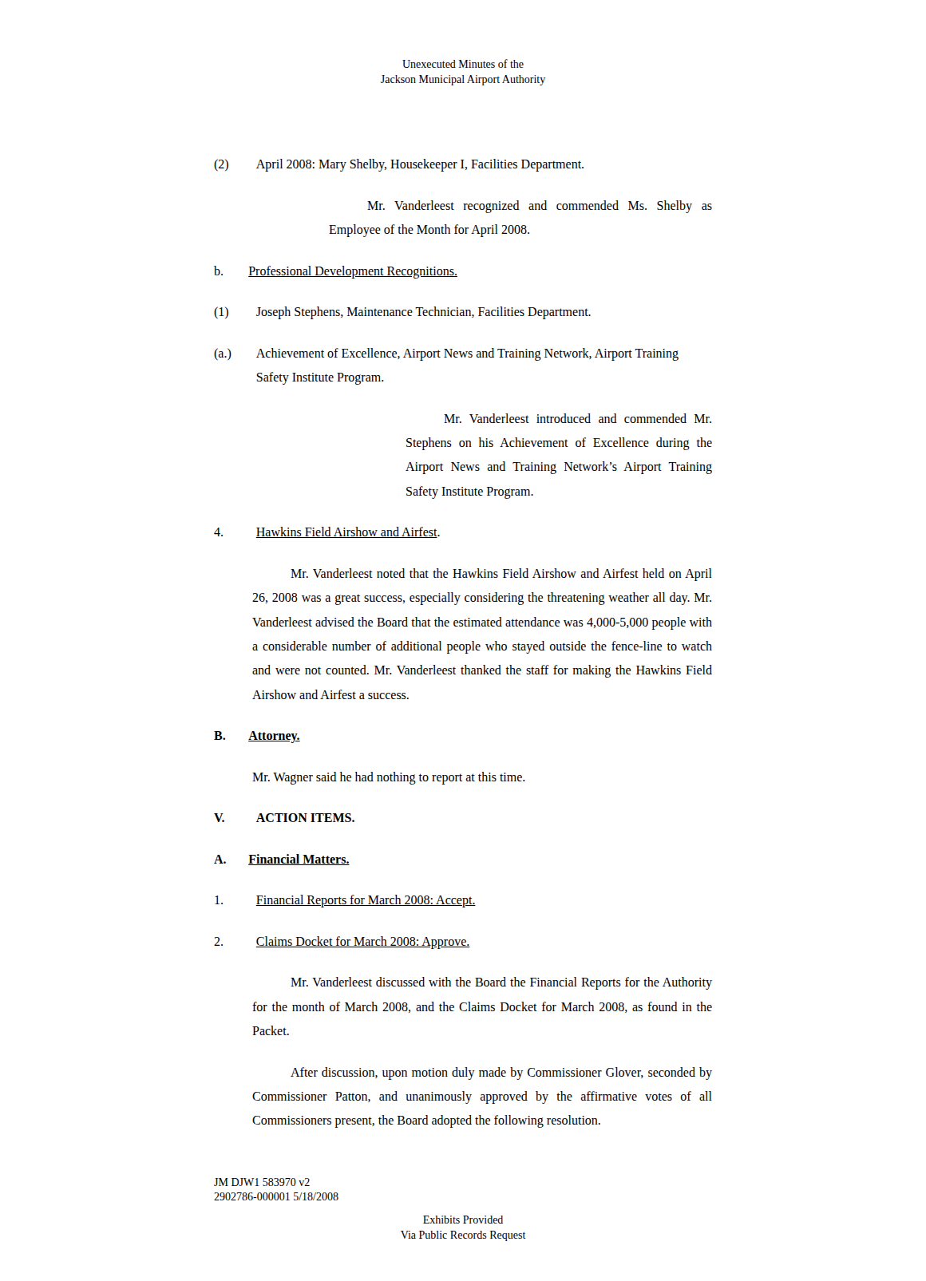Unexecuted Minutes of the
Jackson Municipal Airport Authority
(2)
April 2008: Mary Shelby, Housekeeper I, Facilities Department.
Mr. Vanderleest recognized and commended Ms. Shelby as Employee of the Month for April 2008.
b.
Professional Development Recognitions.
(1)
Joseph Stephens, Maintenance Technician, Facilities Department.
(a.)
Achievement of Excellence, Airport News and Training Network, Airport Training Safety Institute Program.
Mr. Vanderleest introduced and commended Mr. Stephens on his Achievement of Excellence during the Airport News and Training Network’s Airport Training Safety Institute Program.
4.
Hawkins Field Airshow and Airfest.
Mr. Vanderleest noted that the Hawkins Field Airshow and Airfest held on April 26, 2008 was a great success, especially considering the threatening weather all day. Mr. Vanderleest advised the Board that the estimated attendance was 4,000-5,000 people with a considerable number of additional people who stayed outside the fence-line to watch and were not counted. Mr. Vanderleest thanked the staff for making the Hawkins Field Airshow and Airfest a success.
B.
Attorney.
Mr. Wagner said he had nothing to report at this time.
V.
ACTION ITEMS.
A.
Financial Matters.
1.
Financial Reports for March 2008: Accept.
2.
Claims Docket for March 2008: Approve.
Mr. Vanderleest discussed with the Board the Financial Reports for the Authority for the month of March 2008, and the Claims Docket for March 2008, as found in the Packet.
After discussion, upon motion duly made by Commissioner Glover, seconded by Commissioner Patton, and unanimously approved by the affirmative votes of all Commissioners present, the Board adopted the following resolution.
JM DJW1 583970 v2
2902786-000001 5/18/2008
Exhibits Provided
Via Public Records Request